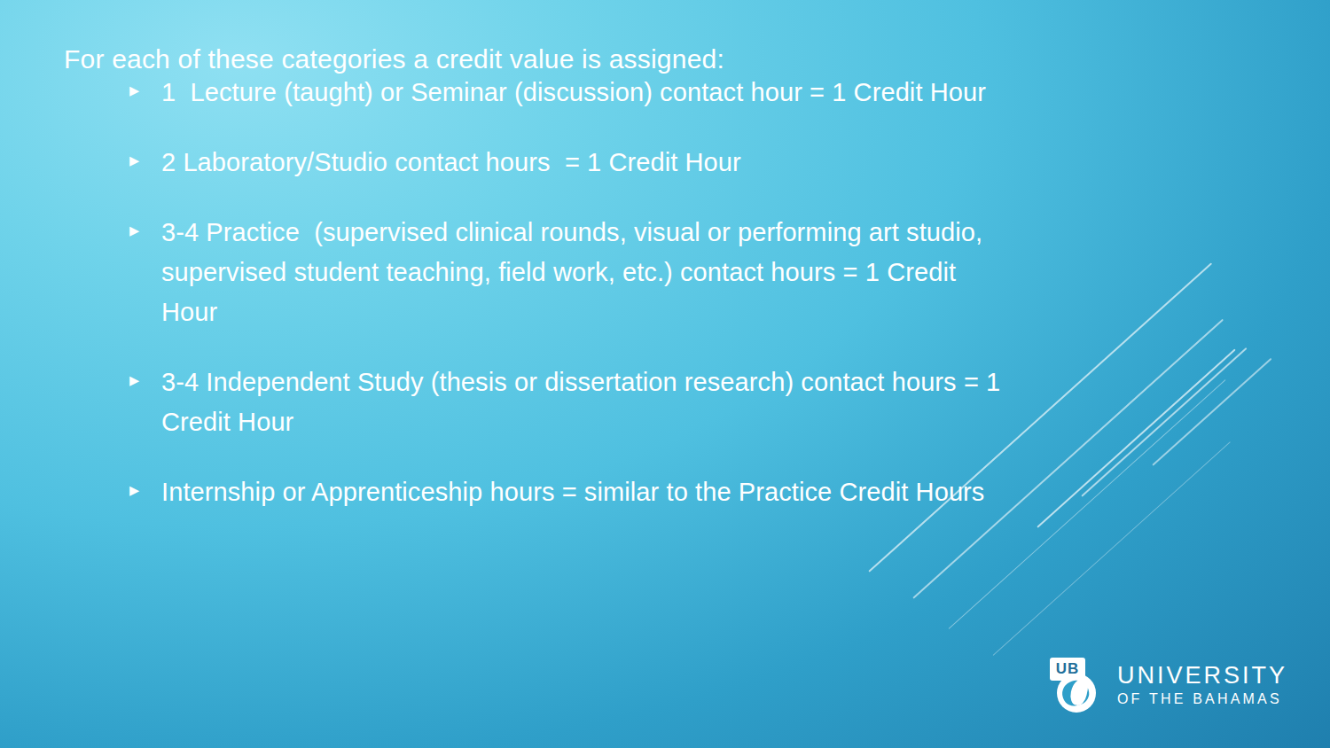For each of these categories a credit value is assigned:
1 Lecture (taught) or Seminar (discussion) contact hour = 1 Credit Hour
2 Laboratory/Studio contact hours = 1 Credit Hour
3-4 Practice (supervised clinical rounds, visual or performing art studio, supervised student teaching, field work, etc.) contact hours = 1 Credit Hour
3-4 Independent Study (thesis or dissertation research) contact hours = 1 Credit Hour
Internship or Apprenticeship hours = similar to the Practice Credit Hours
UB
UNIVERSITY
OF THE BAHAMAS